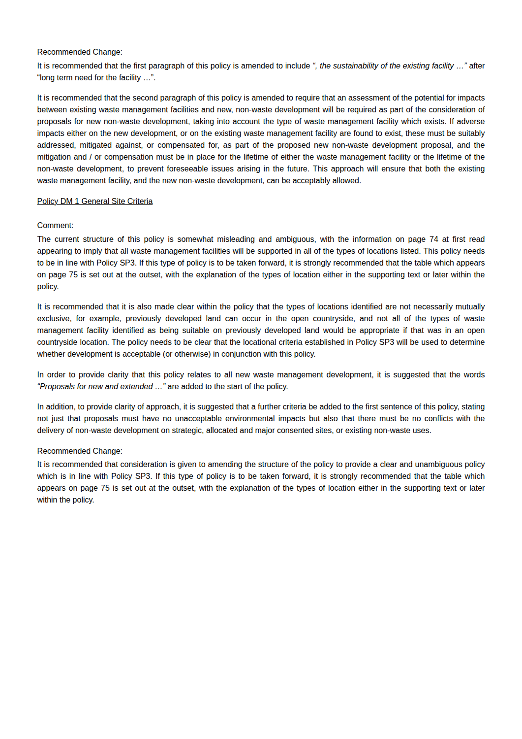Recommended Change:
It is recommended that the first paragraph of this policy is amended to include “, the sustainability of the existing facility …” after “long term need for the facility …”.
It is recommended that the second paragraph of this policy is amended to require that an assessment of the potential for impacts between existing waste management facilities and new, non-waste development will be required as part of the consideration of proposals for new non-waste development, taking into account the type of waste management facility which exists. If adverse impacts either on the new development, or on the existing waste management facility are found to exist, these must be suitably addressed, mitigated against, or compensated for, as part of the proposed new non-waste development proposal, and the mitigation and / or compensation must be in place for the lifetime of either the waste management facility or the lifetime of the non-waste development, to prevent foreseeable issues arising in the future. This approach will ensure that both the existing waste management facility, and the new non-waste development, can be acceptably allowed.
Policy DM 1 General Site Criteria
Comment:
The current structure of this policy is somewhat misleading and ambiguous, with the information on page 74 at first read appearing to imply that all waste management facilities will be supported in all of the types of locations listed. This policy needs to be in line with Policy SP3. If this type of policy is to be taken forward, it is strongly recommended that the table which appears on page 75 is set out at the outset, with the explanation of the types of location either in the supporting text or later within the policy.
It is recommended that it is also made clear within the policy that the types of locations identified are not necessarily mutually exclusive, for example, previously developed land can occur in the open countryside, and not all of the types of waste management facility identified as being suitable on previously developed land would be appropriate if that was in an open countryside location. The policy needs to be clear that the locational criteria established in Policy SP3 will be used to determine whether development is acceptable (or otherwise) in conjunction with this policy.
In order to provide clarity that this policy relates to all new waste management development, it is suggested that the words “Proposals for new and extended …” are added to the start of the policy.
In addition, to provide clarity of approach, it is suggested that a further criteria be added to the first sentence of this policy, stating not just that proposals must have no unacceptable environmental impacts but also that there must be no conflicts with the delivery of non-waste development on strategic, allocated and major consented sites, or existing non-waste uses.
Recommended Change:
It is recommended that consideration is given to amending the structure of the policy to provide a clear and unambiguous policy which is in line with Policy SP3. If this type of policy is to be taken forward, it is strongly recommended that the table which appears on page 75 is set out at the outset, with the explanation of the types of location either in the supporting text or later within the policy.